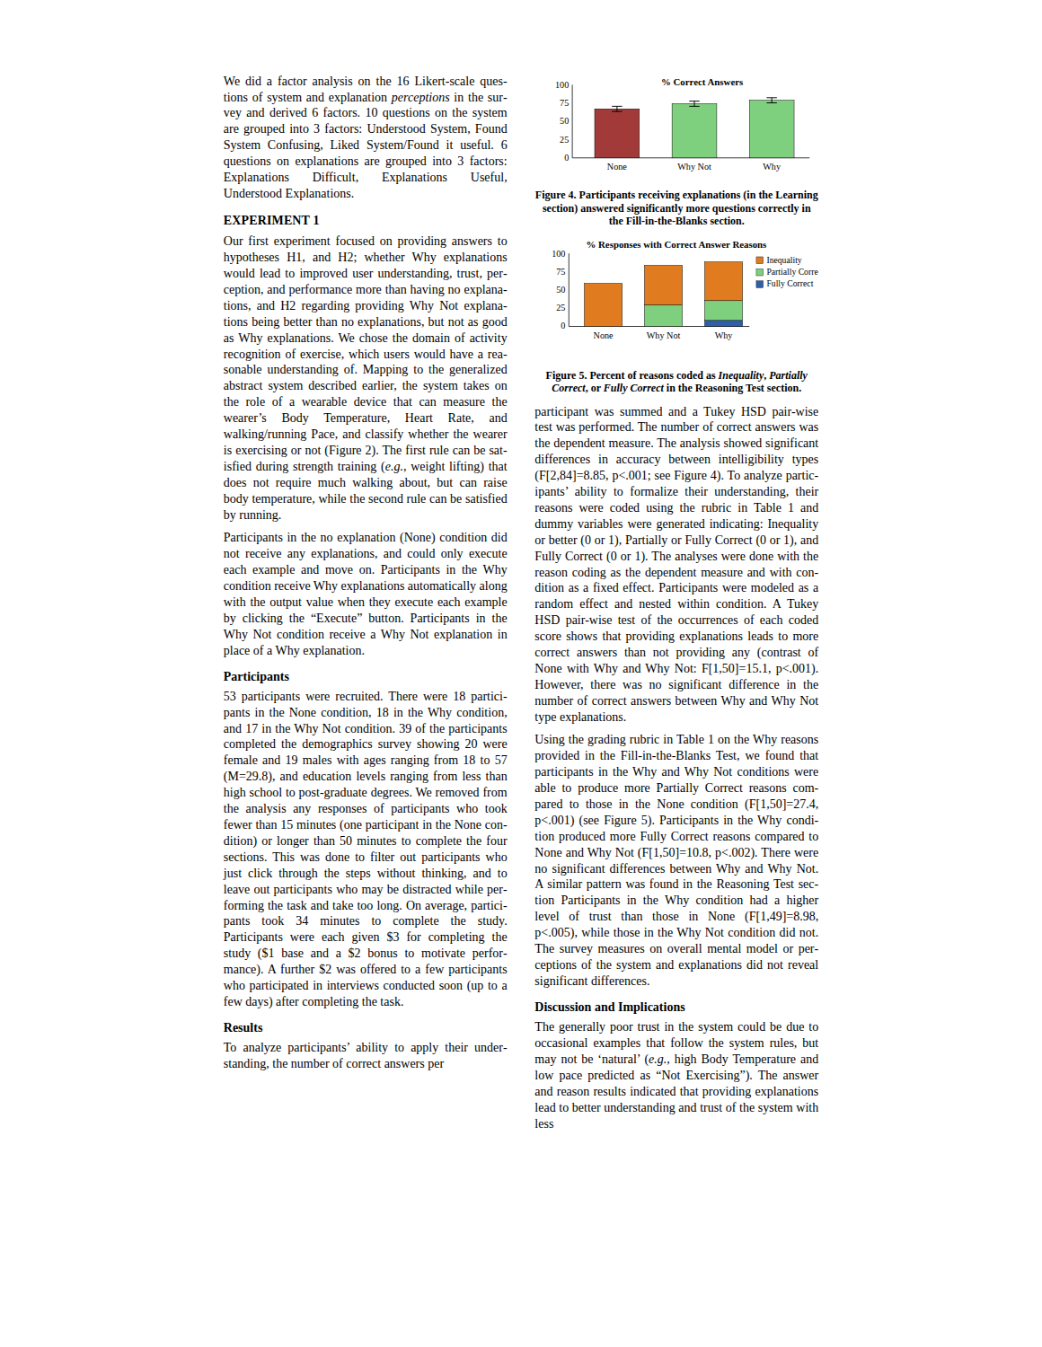We did a factor analysis on the 16 Likert-scale questions of system and explanation perceptions in the survey and derived 6 factors. 10 questions on the system are grouped into 3 factors: Understood System, Found System Confusing, Liked System/Found it useful. 6 questions on explanations are grouped into 3 factors: Explanations Difficult, Explanations Useful, Understood Explanations.
Experiment 1
Our first experiment focused on providing answers to hypotheses H1, and H2; whether Why explanations would lead to improved user understanding, trust, perception, and performance more than having no explanations, and H2 regarding providing Why Not explanations being better than no explanations, but not as good as Why explanations. We chose the domain of activity recognition of exercise, which users would have a reasonable understanding of. Mapping to the generalized abstract system described earlier, the system takes on the role of a wearable device that can measure the wearer’s Body Temperature, Heart Rate, and walking/running Pace, and classify whether the wearer is exercising or not (Figure 2). The first rule can be satisfied during strength training (e.g., weight lifting) that does not require much walking about, but can raise body temperature, while the second rule can be satisfied by running.
Participants in the no explanation (None) condition did not receive any explanations, and could only execute each example and move on. Participants in the Why condition receive Why explanations automatically along with the output value when they execute each example by clicking the “Execute” button. Participants in the Why Not condition receive a Why Not explanation in place of a Why explanation.
Participants
53 participants were recruited. There were 18 participants in the None condition, 18 in the Why condition, and 17 in the Why Not condition. 39 of the participants completed the demographics survey showing 20 were female and 19 males with ages ranging from 18 to 57 (M=29.8), and education levels ranging from less than high school to post-graduate degrees. We removed from the analysis any responses of participants who took fewer than 15 minutes (one participant in the None condition) or longer than 50 minutes to complete the four sections. This was done to filter out participants who just click through the steps without thinking, and to leave out participants who may be distracted while performing the task and take too long. On average, participants took 34 minutes to complete the study. Participants were each given $3 for completing the study ($1 base and a $2 bonus to motivate performance). A further $2 was offered to a few participants who participated in interviews conducted soon (up to a few days) after completing the task.
Results
To analyze participants’ ability to apply their understanding, the number of correct answers per
% Correct Answers 100 75 50 25 0 None Why Not Why
Figure 4. Participants receiving explanations (in the Learning section) answered significantly more questions correctly in the Fill-in-the-Blanks section.
% Responses with Correct Answer Reasons 100 75 50 25 0 None Why Not Why Inequality Partially Correct Fully Correct
Figure 5. Percent of reasons coded as Inequality, Partially Correct, or Fully Correct in the Reasoning Test section.
participant was summed and a Tukey HSD pair-wise test was performed. The number of correct answers was the dependent measure. The analysis showed significant differences in accuracy between intelligibility types (F[2,84]=8.85, p<.001; see Figure 4). To analyze participants’ ability to formalize their understanding, their reasons were coded using the rubric in Table 1 and dummy variables were generated indicating: Inequality or better (0 or 1), Partially or Fully Correct (0 or 1), and Fully Correct (0 or 1). The analyses were done with the reason coding as the dependent measure and with condition as a fixed effect. Participants were modeled as a random effect and nested within condition. A Tukey HSD pair-wise test of the occurrences of each coded score shows that providing explanations leads to more correct answers than not providing any (contrast of None with Why and Why Not: F[1,50]=15.1, p<.001). However, there was no significant difference in the number of correct answers between Why and Why Not type explanations.
Using the grading rubric in Table 1 on the Why reasons provided in the Fill-in-the-Blanks Test, we found that participants in the Why and Why Not conditions were able to produce more Partially Correct reasons compared to those in the None condition (F[1,50]=27.4, p<.001) (see Figure 5). Participants in the Why condition produced more Fully Correct reasons compared to None and Why Not (F[1,50]=10.8, p<.002). There were no significant differences between Why and Why Not. A similar pattern was found in the Reasoning Test section Participants in the Why condition had a higher level of trust than those in None (F[1,49]=8.98, p<.005), while those in the Why Not condition did not. The survey measures on overall mental model or perceptions of the system and explanations did not reveal significant differences.
Discussion and Implications
The generally poor trust in the system could be due to occasional examples that follow the system rules, but may not be ‘natural’ (e.g., high Body Temperature and low pace predicted as “Not Exercising”). The answer and reason results indicated that providing explanations lead to better understanding and trust of the system with less